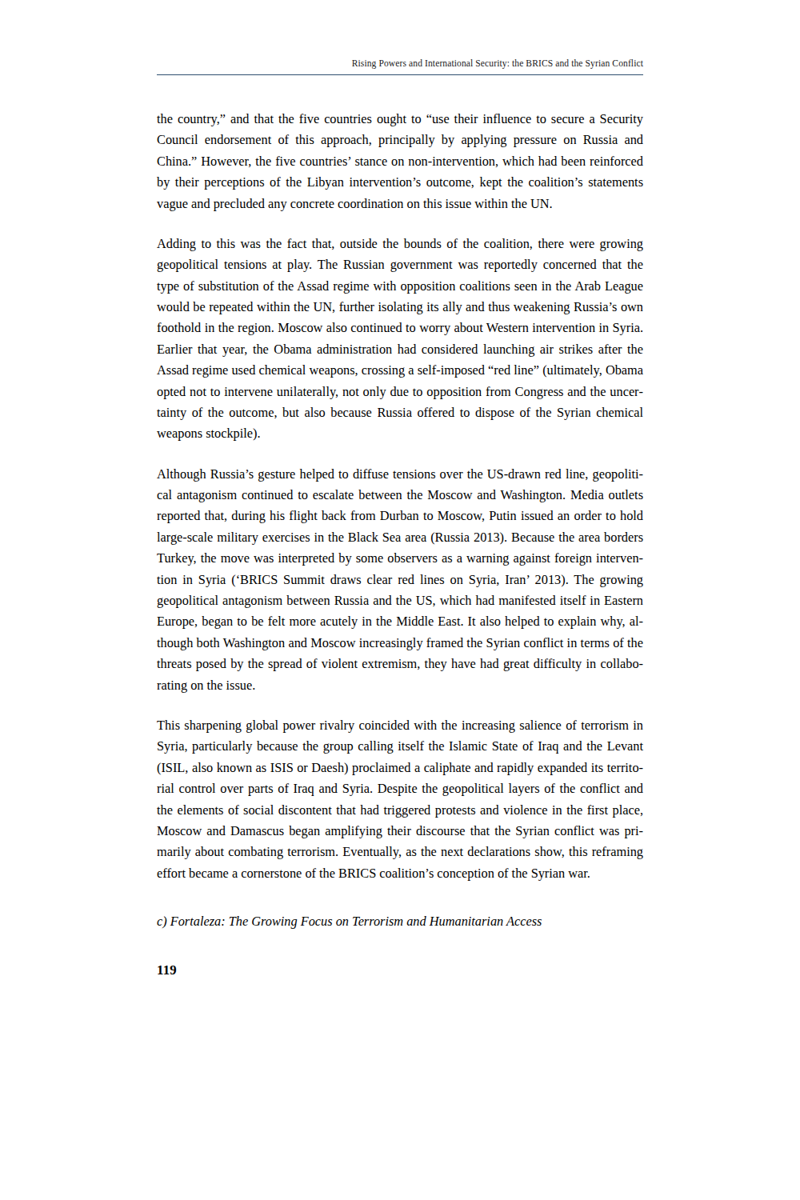Rising Powers and International Security: the BRICS and the Syrian Conflict
the country,” and that the five countries ought to “use their influence to secure a Security Council endorsement of this approach, principally by applying pressure on Russia and China.” However, the five countries’ stance on non-intervention, which had been reinforced by their perceptions of the Libyan intervention’s outcome, kept the coalition’s statements vague and precluded any concrete coordination on this issue within the UN.
Adding to this was the fact that, outside the bounds of the coalition, there were growing geopolitical tensions at play. The Russian government was reportedly concerned that the type of substitution of the Assad regime with opposition coalitions seen in the Arab League would be repeated within the UN, further isolating its ally and thus weakening Russia’s own foothold in the region. Moscow also continued to worry about Western intervention in Syria. Earlier that year, the Obama administration had considered launching air strikes after the Assad regime used chemical weapons, crossing a self-imposed “red line” (ultimately, Obama opted not to intervene unilaterally, not only due to opposition from Congress and the uncertainty of the outcome, but also because Russia offered to dispose of the Syrian chemical weapons stockpile).
Although Russia’s gesture helped to diffuse tensions over the US-drawn red line, geopolitical antagonism continued to escalate between the Moscow and Washington. Media outlets reported that, during his flight back from Durban to Moscow, Putin issued an order to hold large-scale military exercises in the Black Sea area (Russia 2013). Because the area borders Turkey, the move was interpreted by some observers as a warning against foreign intervention in Syria (‘BRICS Summit draws clear red lines on Syria, Iran’ 2013). The growing geopolitical antagonism between Russia and the US, which had manifested itself in Eastern Europe, began to be felt more acutely in the Middle East. It also helped to explain why, although both Washington and Moscow increasingly framed the Syrian conflict in terms of the threats posed by the spread of violent extremism, they have had great difficulty in collaborating on the issue.
This sharpening global power rivalry coincided with the increasing salience of terrorism in Syria, particularly because the group calling itself the Islamic State of Iraq and the Levant (ISIL, also known as ISIS or Daesh) proclaimed a caliphate and rapidly expanded its territorial control over parts of Iraq and Syria. Despite the geopolitical layers of the conflict and the elements of social discontent that had triggered protests and violence in the first place, Moscow and Damascus began amplifying their discourse that the Syrian conflict was primarily about combating terrorism. Eventually, as the next declarations show, this reframing effort became a cornerstone of the BRICS coalition’s conception of the Syrian war.
c) Fortaleza: The Growing Focus on Terrorism and Humanitarian Access
119